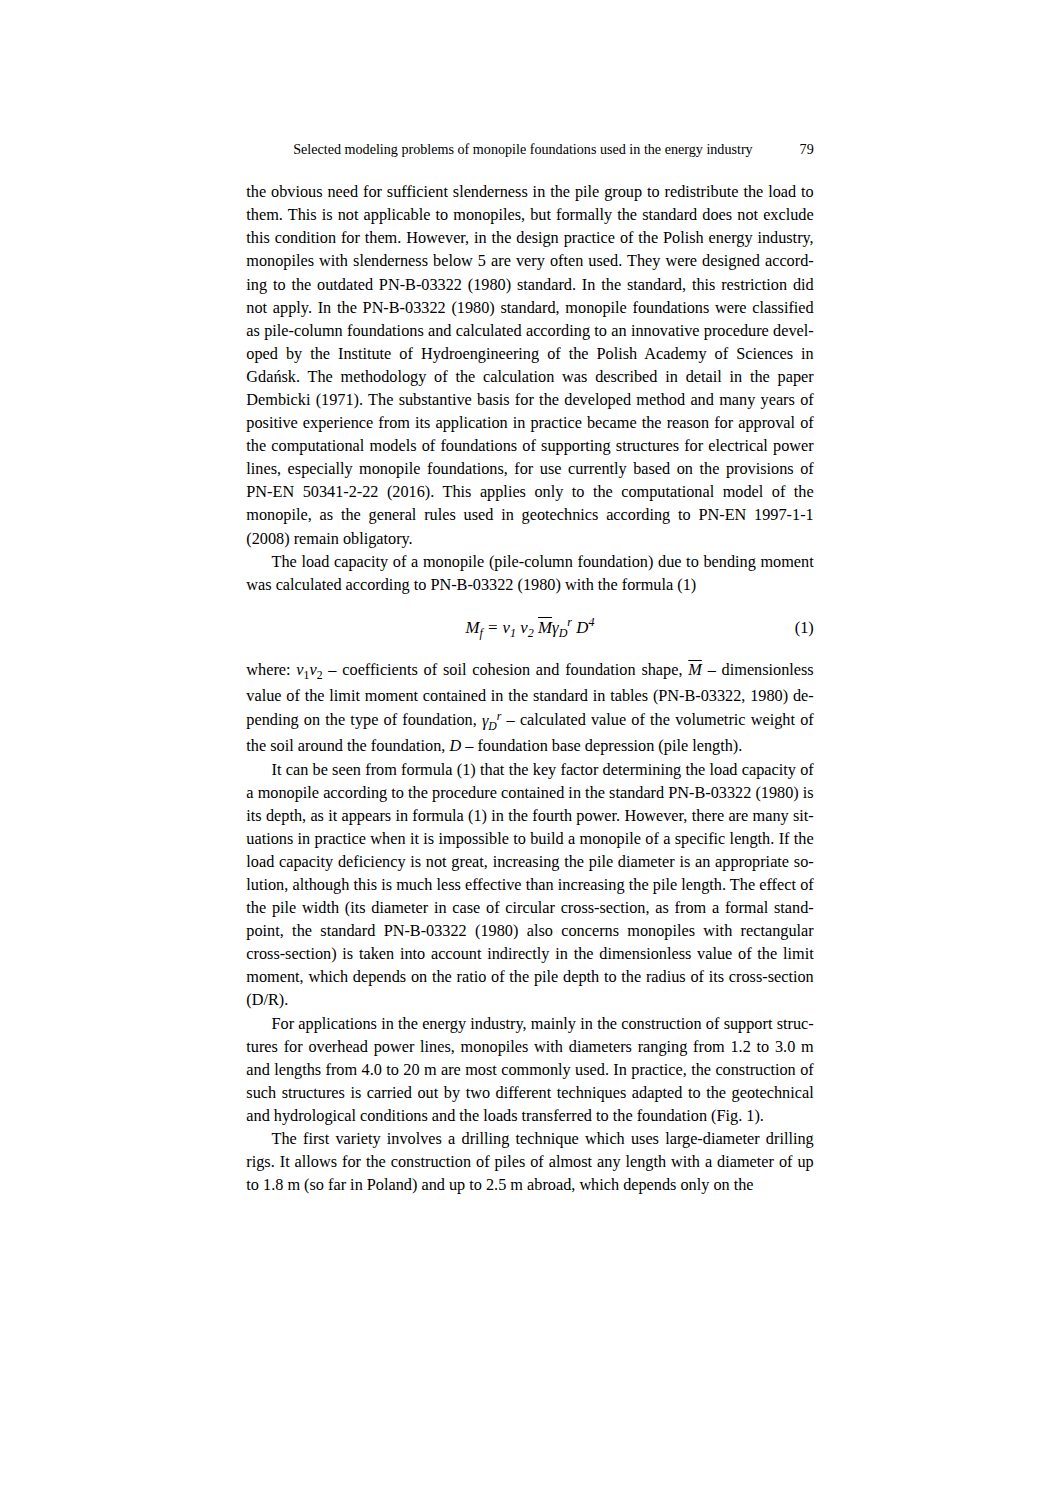Selected modeling problems of monopile foundations used in the energy industry 79
the obvious need for sufficient slenderness in the pile group to redistribute the load to them. This is not applicable to monopiles, but formally the standard does not exclude this condition for them. However, in the design practice of the Polish energy industry, monopiles with slenderness below 5 are very often used. They were designed according to the outdated PN-B-03322 (1980) standard. In the standard, this restriction did not apply. In the PN-B-03322 (1980) standard, monopile foundations were classified as pile-column foundations and calculated according to an innovative procedure developed by the Institute of Hydroengineering of the Polish Academy of Sciences in Gdańsk. The methodology of the calculation was described in detail in the paper Dembicki (1971). The substantive basis for the developed method and many years of positive experience from its application in practice became the reason for approval of the computational models of foundations of supporting structures for electrical power lines, especially monopile foundations, for use currently based on the provisions of PN-EN 50341-2-22 (2016). This applies only to the computational model of the monopile, as the general rules used in geotechnics according to PN-EN 1997-1-1 (2008) remain obligatory.
The load capacity of a monopile (pile-column foundation) due to bending moment was calculated according to PN-B-03322 (1980) with the formula (1)
Mf = ν 1 ν 2 MγDr D 4 (1)
where: ν 1 ν 2 – coefficients of soil cohesion and foundation shape, M – dimensionless value of the limit moment contained in the standard in tables (PN-B-03322, 1980) depending on the type of foundation, γDr – calculated value of the volumetric weight of the soil around the foundation, D – foundation base depression (pile length).
It can be seen from formula (1) that the key factor determining the load capacity of a monopile according to the procedure contained in the standard PN-B-03322 (1980) is its depth, as it appears in formula (1) in the fourth power. However, there are many situations in practice when it is impossible to build a monopile of a specific length. If the load capacity deficiency is not great, increasing the pile diameter is an appropriate solution, although this is much less effective than increasing the pile length. The effect of the pile width (its diameter in case of circular cross-section, as from a formal standpoint, the standard PN-B-03322 (1980) also concerns monopiles with rectangular cross-section) is taken into account indirectly in the dimensionless value of the limit moment, which depends on the ratio of the pile depth to the radius of its cross-section (D/R).
For applications in the energy industry, mainly in the construction of support structures for overhead power lines, monopiles with diameters ranging from 1.2 to 3.0 m and lengths from 4.0 to 20 m are most commonly used. In practice, the construction of such structures is carried out by two different techniques adapted to the geotechnical and hydrological conditions and the loads transferred to the foundation (Fig. 1).
The first variety involves a drilling technique which uses large-diameter drilling rigs. It allows for the construction of piles of almost any length with a diameter of up to 1.8 m (so far in Poland) and up to 2.5 m abroad, which depends only on the